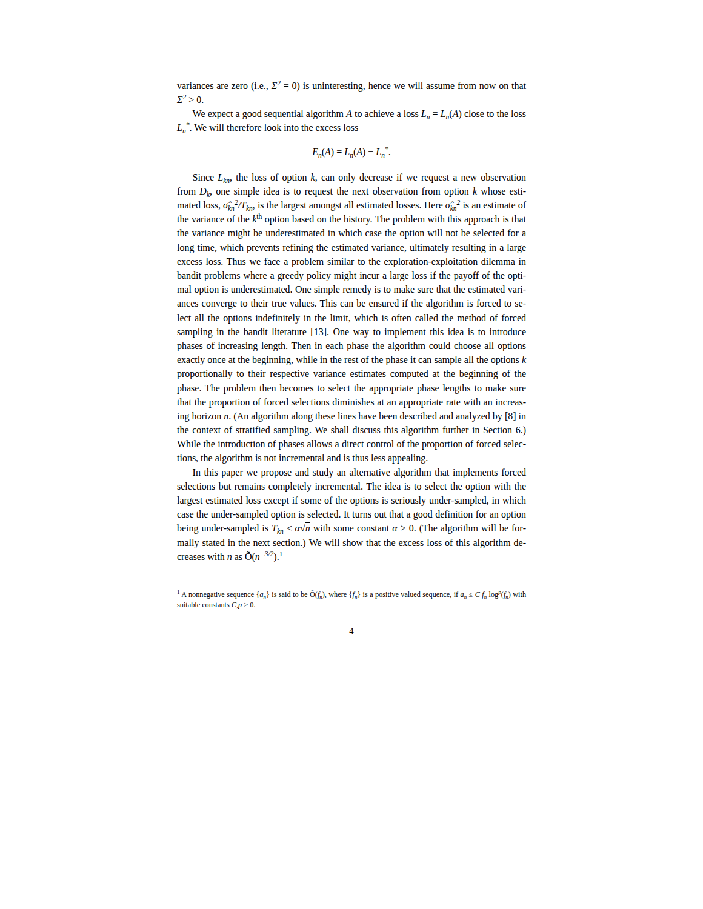variances are zero (i.e., Σ2 = 0) is uninteresting, hence we will assume from now on that Σ2 > 0.
We expect a good sequential algorithm A to achieve a loss Ln = Ln(A) close to the loss Ln*. We will therefore look into the excess loss
En(A) = Ln(A) − Ln*.
Since Lkn, the loss of option k, can only decrease if we request a new observation from Dk, one simple idea is to request the next observation from option k whose estimated loss, σ̂kn2/Tkn, is the largest amongst all estimated losses. Here σ̂kn2 is an estimate of the variance of the kth option based on the history. The problem with this approach is that the variance might be underestimated in which case the option will not be selected for a long time, which prevents refining the estimated variance, ultimately resulting in a large excess loss. Thus we face a problem similar to the exploration-exploitation dilemma in bandit problems where a greedy policy might incur a large loss if the payoff of the optimal option is underestimated. One simple remedy is to make sure that the estimated variances converge to their true values. This can be ensured if the algorithm is forced to select all the options indefinitely in the limit, which is often called the method of forced sampling in the bandit literature [13]. One way to implement this idea is to introduce phases of increasing length. Then in each phase the algorithm could choose all options exactly once at the beginning, while in the rest of the phase it can sample all the options k proportionally to their respective variance estimates computed at the beginning of the phase. The problem then becomes to select the appropriate phase lengths to make sure that the proportion of forced selections diminishes at an appropriate rate with an increasing horizon n. (An algorithm along these lines have been described and analyzed by [8] in the context of stratified sampling. We shall discuss this algorithm further in Section 6.) While the introduction of phases allows a direct control of the proportion of forced selections, the algorithm is not incremental and is thus less appealing.
In this paper we propose and study an alternative algorithm that implements forced selections but remains completely incremental. The idea is to select the option with the largest estimated loss except if some of the options is seriously under-sampled, in which case the under-sampled option is selected. It turns out that a good definition for an option being under-sampled is Tkn ≤ α√n with some constant α > 0. (The algorithm will be formally stated in the next section.) We will show that the excess loss of this algorithm decreases with n as Õ(n−3/2).1
1 A nonnegative sequence {an} is said to be Õ(fn), where {fn} is a positive valued sequence, if an ≤ C fn logp(fn) with suitable constants C,p > 0.
4